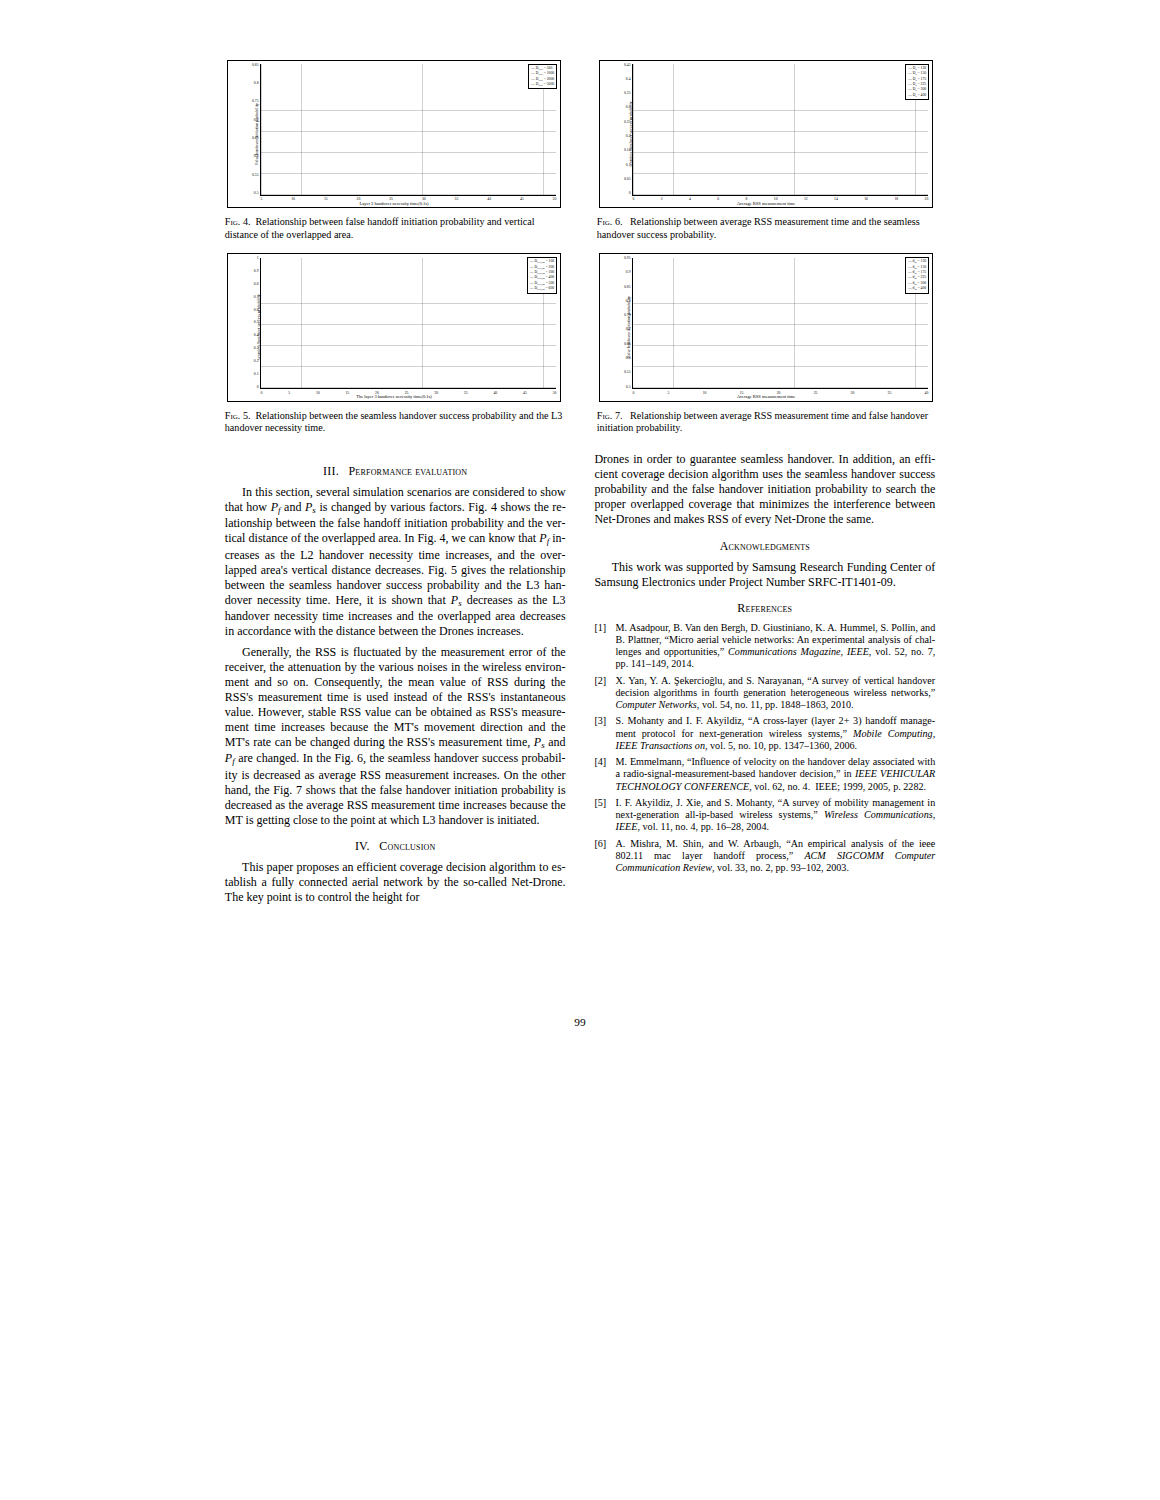False handover initiation probability
0.850.80.750.70.650.60.550.5
5101520253035404550
— Dvert = 500
— Dvert = 1000
— Dvert = 2000
— Dvert = 5000
Layer 2 handover necessity time(0.1s)
Fig. 4. Relationship between false handoff initiation probability and vertical distance of the overlapped area.
seamless handover success probability
0.450.40.350.30.250.20.150.10.050
02468101214161820
— Ds = 130
— Ds = 150
— Ds = 175
— Ds = 225
— Ds = 300
— Ds = 400
Average RSS measurement time
Fig. 6. Relationship between average RSS measurement time and the seamless handover success probability.
seamless handover success probability
10.90.80.70.60.50.40.30.20.10
05101520253035404550
— Dvert,s2 = 100
— Dvert,s2 = 200
— Dvert,s2 = 300
— Dvert,s2 = 400
— Dvert,s2 = 500
— Dvert,s2 = 600
The layer 3 handover necessity time(0.1s)
Fig. 5. Relationship between the seamless handover success probability and the L3 handover necessity time.
False handover initiation probability
0.950.90.850.80.750.70.650.60.550.5
0510152025303540
— dss = 130
— dss = 150
— dss = 175
— dss = 225
— dss = 300
— dss = 400
Average RSS measurement time
Fig. 7. Relationship between average RSS measurement time and false handover initiation probability.
III. Performance evaluation
In this section, several simulation scenarios are considered to show that how Pf and Ps is changed by various factors. Fig. 4 shows the relationship between the false handoff initiation probability and the vertical distance of the overlapped area. In Fig. 4, we can know that Pf increases as the L2 handover necessity time increases, and the overlapped area's vertical distance decreases. Fig. 5 gives the relationship between the seamless handover success probability and the L3 handover necessity time. Here, it is shown that Ps decreases as the L3 handover necessity time increases and the overlapped area decreases in accordance with the distance between the Drones increases.
Generally, the RSS is fluctuated by the measurement error of the receiver, the attenuation by the various noises in the wireless environment and so on. Consequently, the mean value of RSS during the RSS's measurement time is used instead of the RSS's instantaneous value. However, stable RSS value can be obtained as RSS's measurement time increases because the MT's movement direction and the MT's rate can be changed during the RSS's measurement time, Ps and Pf are changed. In the Fig. 6, the seamless handover success probability is decreased as average RSS measurement increases. On the other hand, the Fig. 7 shows that the false handover initiation probability is decreased as the average RSS measurement time increases because the MT is getting close to the point at which L3 handover is initiated.
IV. Conclusion
This paper proposes an efficient coverage decision algorithm to establish a fully connected aerial network by the so-called Net-Drone. The key point is to control the height for
Drones in order to guarantee seamless handover. In addition, an efficient coverage decision algorithm uses the seamless handover success probability and the false handover initiation probability to search the proper overlapped coverage that minimizes the interference between Net-Drones and makes RSS of every Net-Drone the same.
Acknowledgments
This work was supported by Samsung Research Funding Center of Samsung Electronics under Project Number SRFC-IT1401-09.
References
M. Asadpour, B. Van den Bergh, D. Giustiniano, K. A. Hummel, S. Pollin, and B. Plattner, “Micro aerial vehicle networks: An experimental analysis of challenges and opportunities,” Communications Magazine, IEEE, vol. 52, no. 7, pp. 141–149, 2014.
X. Yan, Y. A. Şekercioğlu, and S. Narayanan, “A survey of vertical handover decision algorithms in fourth generation heterogeneous wireless networks,” Computer Networks, vol. 54, no. 11, pp. 1848–1863, 2010.
S. Mohanty and I. F. Akyildiz, “A cross-layer (layer 2+ 3) handoff management protocol for next-generation wireless systems,” Mobile Computing, IEEE Transactions on, vol. 5, no. 10, pp. 1347–1360, 2006.
M. Emmelmann, “Influence of velocity on the handover delay associated with a radio-signal-measurement-based handover decision,” in IEEE VEHICULAR TECHNOLOGY CONFERENCE, vol. 62, no. 4. IEEE; 1999, 2005, p. 2282.
I. F. Akyildiz, J. Xie, and S. Mohanty, “A survey of mobility management in next-generation all-ip-based wireless systems,” Wireless Communications, IEEE, vol. 11, no. 4, pp. 16–28, 2004.
A. Mishra, M. Shin, and W. Arbaugh, “An empirical analysis of the ieee 802.11 mac layer handoff process,” ACM SIGCOMM Computer Communication Review, vol. 33, no. 2, pp. 93–102, 2003.
99